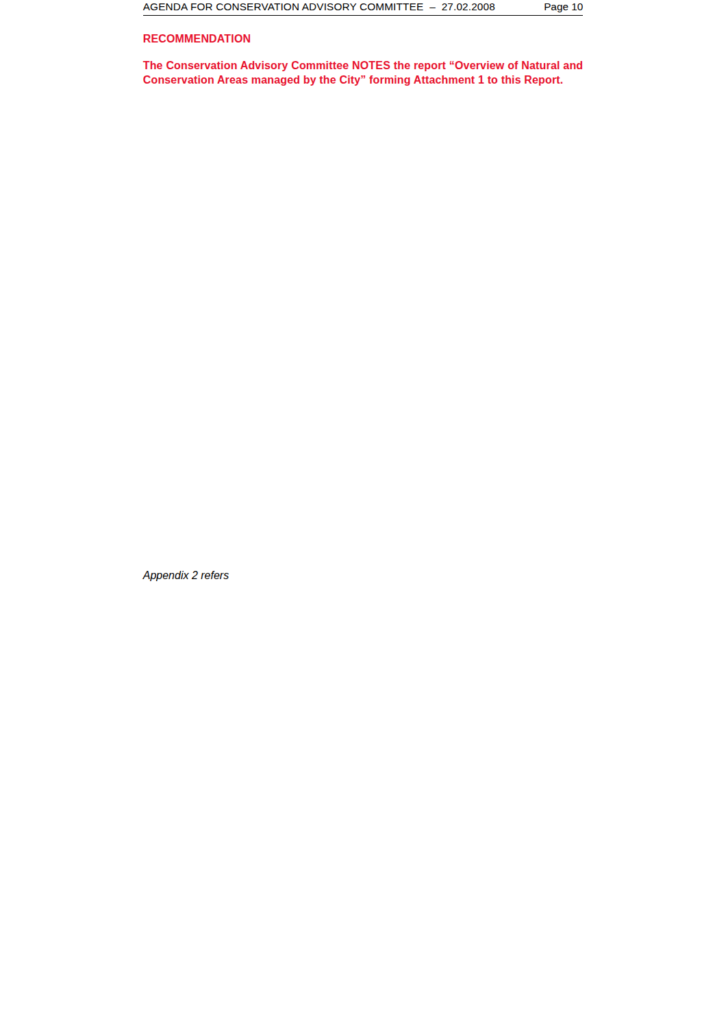AGENDA FOR CONSERVATION ADVISORY COMMITTEE – 27.02.2008 Page 10
RECOMMENDATION
The Conservation Advisory Committee NOTES the report “Overview of Natural and Conservation Areas managed by the City” forming Attachment 1 to this Report.
Appendix 2 refers